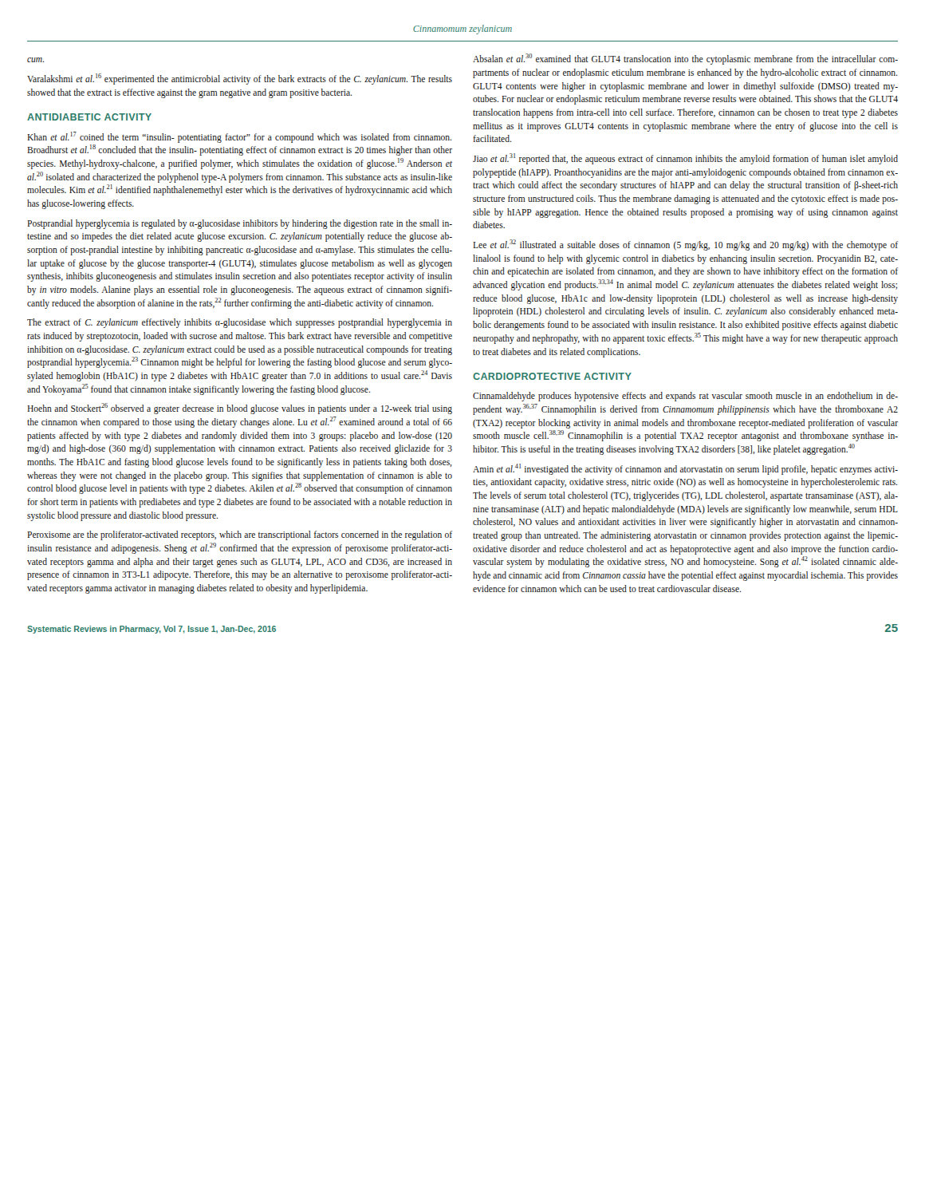Cinnamomum zeylanicum
cum.
Varalakshmi et al.16 experimented the antimicrobial activity of the bark extracts of the C. zeylanicum. The results showed that the extract is effective against the gram negative and gram positive bacteria.
Antidiabetic activity
Khan et al.17 coined the term “insulin- potentiating factor” for a compound which was isolated from cinnamon. Broadhurst et al.18 concluded that the insulin- potentiating effect of cinnamon extract is 20 times higher than other species. Methyl-hydroxy-chalcone, a purified polymer, which stimulates the oxidation of glucose.19 Anderson et al.20 isolated and characterized the polyphenol type-A polymers from cinnamon. This substance acts as insulin-like molecules. Kim et al.21 identified naphthalenemethyl ester which is the derivatives of hydroxycinnamic acid which has glucose-lowering effects.
Postprandial hyperglycemia is regulated by α-glucosidase inhibitors by hindering the digestion rate in the small intestine and so impedes the diet related acute glucose excursion. C. zeylanicum potentially reduce the glucose absorption of post-prandial intestine by inhibiting pancreatic α-glucosidase and α-amylase. This stimulates the cellular uptake of glucose by the glucose transporter-4 (GLUT4), stimulates glucose metabolism as well as glycogen synthesis, inhibits gluconeogenesis and stimulates insulin secretion and also potentiates receptor activity of insulin by in vitro models. Alanine plays an essential role in gluconeogenesis. The aqueous extract of cinnamon significantly reduced the absorption of alanine in the rats,22 further confirming the anti-diabetic activity of cinnamon.
The extract of C. zeylanicum effectively inhibits α-glucosidase which suppresses postprandial hyperglycemia in rats induced by streptozotocin, loaded with sucrose and maltose. This bark extract have reversible and competitive inhibition on α-glucosidase. C. zeylanicum extract could be used as a possible nutraceutical compounds for treating postprandial hyperglycemia.23 Cinnamon might be helpful for lowering the fasting blood glucose and serum glycosylated hemoglobin (HbA1C) in type 2 diabetes with HbA1C greater than 7.0 in additions to usual care.24 Davis and Yokoyama25 found that cinnamon intake significantly lowering the fasting blood glucose.
Hoehn and Stockert26 observed a greater decrease in blood glucose values in patients under a 12-week trial using the cinnamon when compared to those using the dietary changes alone. Lu et al.27 examined around a total of 66 patients affected by with type 2 diabetes and randomly divided them into 3 groups: placebo and low-dose (120 mg/d) and high-dose (360 mg/d) supplementation with cinnamon extract. Patients also received gliclazide for 3 months. The HbA1C and fasting blood glucose levels found to be significantly less in patients taking both doses, whereas they were not changed in the placebo group. This signifies that supplementation of cinnamon is able to control blood glucose level in patients with type 2 diabetes. Akilen et al.28 observed that consumption of cinnamon for short term in patients with prediabetes and type 2 diabetes are found to be associated with a notable reduction in systolic blood pressure and diastolic blood pressure.
Peroxisome are the proliferator-activated receptors, which are transcriptional factors concerned in the regulation of insulin resistance and adipogenesis. Sheng et al.29 confirmed that the expression of peroxisome proliferator-activated receptors gamma and alpha and their target genes such as GLUT4, LPL, ACO and CD36, are increased in presence of cinnamon in 3T3-L1 adipocyte. Therefore, this may be an alternative to peroxisome proliferator-activated receptors gamma activator in managing diabetes related to obesity and hyperlipidemia.
Absalan et al.30 examined that GLUT4 translocation into the cytoplasmic membrane from the intracellular compartments of nuclear or endoplasmic eticulum membrane is enhanced by the hydro-alcoholic extract of cinnamon. GLUT4 contents were higher in cytoplasmic membrane and lower in dimethyl sulfoxide (DMSO) treated myotubes. For nuclear or endoplasmic reticulum membrane reverse results were obtained. This shows that the GLUT4 translocation happens from intra-cell into cell surface. Therefore, cinnamon can be chosen to treat type 2 diabetes mellitus as it improves GLUT4 contents in cytoplasmic membrane where the entry of glucose into the cell is facilitated.
Jiao et al.31 reported that, the aqueous extract of cinnamon inhibits the amyloid formation of human islet amyloid polypeptide (hIAPP). Proanthocyanidins are the major anti-amyloidogenic compounds obtained from cinnamon extract which could affect the secondary structures of hIAPP and can delay the structural transition of β-sheet-rich structure from unstructured coils. Thus the membrane damaging is attenuated and the cytotoxic effect is made possible by hIAPP aggregation. Hence the obtained results proposed a promising way of using cinnamon against diabetes.
Lee et al.32 illustrated a suitable doses of cinnamon (5 mg/kg, 10 mg/kg and 20 mg/kg) with the chemotype of linalool is found to help with glycemic control in diabetics by enhancing insulin secretion. Procyanidin B2, catechin and epicatechin are isolated from cinnamon, and they are shown to have inhibitory effect on the formation of advanced glycation end products.33,34 In animal model C. zeylanicum attenuates the diabetes related weight loss; reduce blood glucose, HbA1c and low-density lipoprotein (LDL) cholesterol as well as increase high-density lipoprotein (HDL) cholesterol and circulating levels of insulin. C. zeylanicum also considerably enhanced metabolic derangements found to be associated with insulin resistance. It also exhibited positive effects against diabetic neuropathy and nephropathy, with no apparent toxic effects.35 This might have a way for new therapeutic approach to treat diabetes and its related complications.
Cardioprotective activity
Cinnamaldehyde produces hypotensive effects and expands rat vascular smooth muscle in an endothelium in dependent way.36,37 Cinnamophilin is derived from Cinnamomum philippinensis which have the thromboxane A2 (TXA2) receptor blocking activity in animal models and thromboxane receptor-mediated proliferation of vascular smooth muscle cell.38,39 Cinnamophilin is a potential TXA2 receptor antagonist and thromboxane synthase inhibitor. This is useful in the treating diseases involving TXA2 disorders [38], like platelet aggregation.40
Amin et al.41 investigated the activity of cinnamon and atorvastatin on serum lipid profile, hepatic enzymes activities, antioxidant capacity, oxidative stress, nitric oxide (NO) as well as homocysteine in hypercholesterolemic rats. The levels of serum total cholesterol (TC), triglycerides (TG), LDL cholesterol, aspartate transaminase (AST), alanine transaminase (ALT) and hepatic malondialdehyde (MDA) levels are significantly low meanwhile, serum HDL cholesterol, NO values and antioxidant activities in liver were significantly higher in atorvastatin and cinnamon-treated group than untreated. The administering atorvastatin or cinnamon provides protection against the lipemic-oxidative disorder and reduce cholesterol and act as hepatoprotective agent and also improve the function cardiovascular system by modulating the oxidative stress, NO and homocysteine. Song et al.42 isolated cinnamic aldehyde and cinnamic acid from Cinnamon cassia have the potential effect against myocardial ischemia. This provides evidence for cinnamon which can be used to treat cardiovascular disease.
Systematic Reviews in Pharmacy, Vol 7, Issue 1, Jan-Dec, 2016
25